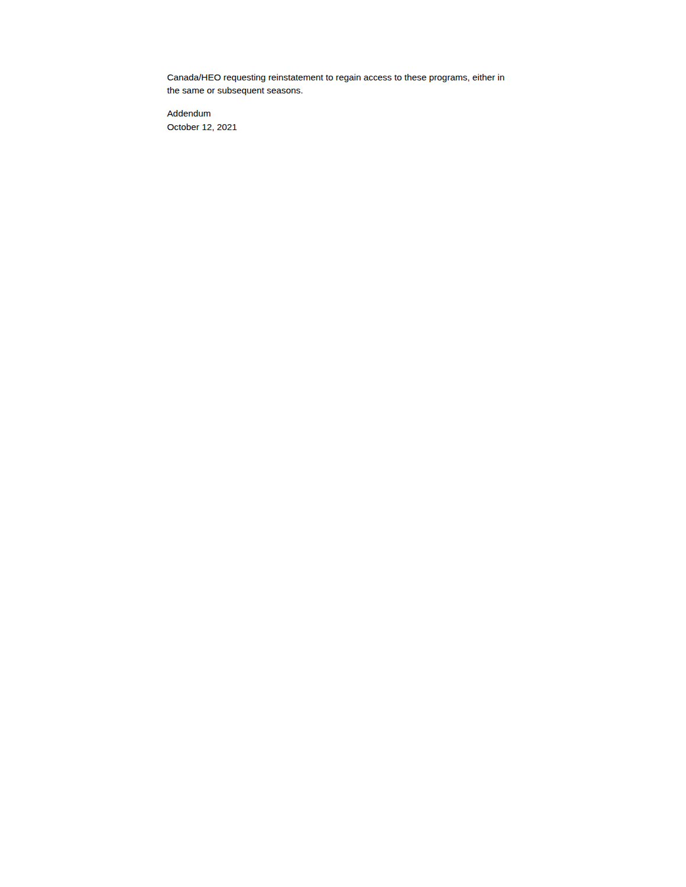Canada/HEO requesting reinstatement to regain access to these programs, either in the same or subsequent seasons.
Addendum October 12, 2021